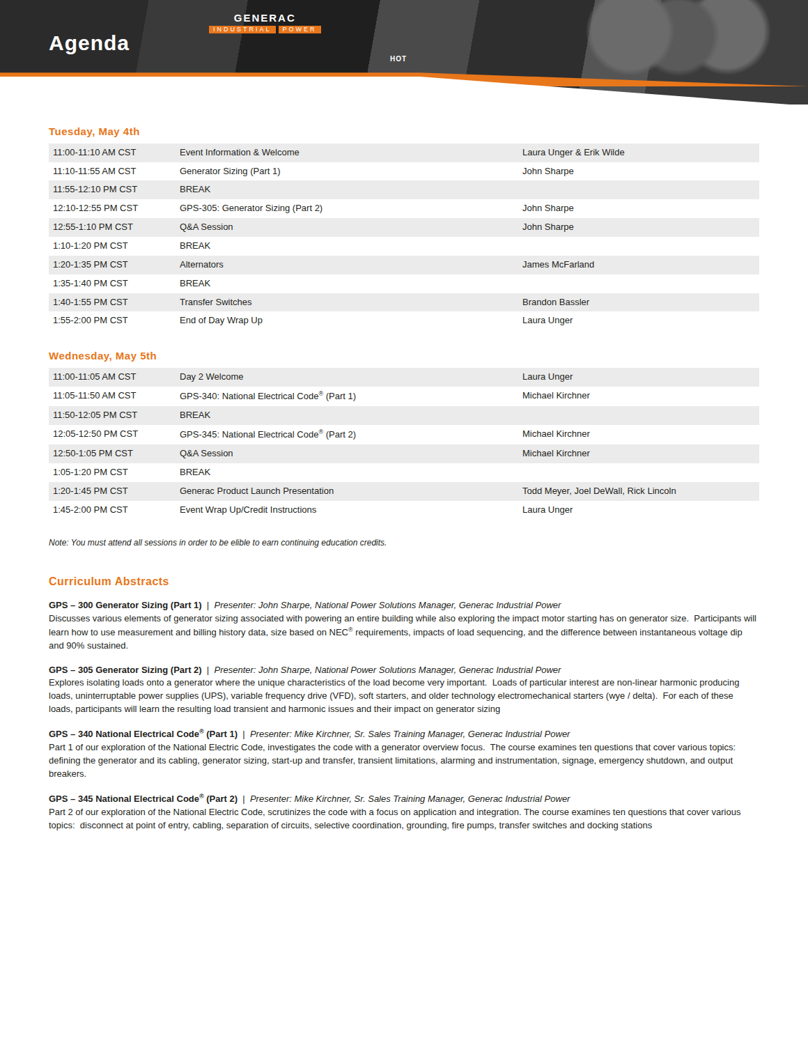GENERAC
INDUSTRIAL
POWER
HOT
Agenda
Tuesday, May 4th
| 11:00-11:10 AM CST | Event Information & Welcome | Laura Unger & Erik Wilde |
| 11:10-11:55 AM CST | Generator Sizing (Part 1) | John Sharpe |
| 11:55-12:10 PM CST | BREAK | |
| 12:10-12:55 PM CST | GPS-305: Generator Sizing (Part 2) | John Sharpe |
| 12:55-1:10 PM CST | Q&A Session | John Sharpe |
| 1:10-1:20 PM CST | BREAK | |
| 1:20-1:35 PM CST | Alternators | James McFarland |
| 1:35-1:40 PM CST | BREAK | |
| 1:40-1:55 PM CST | Transfer Switches | Brandon Bassler |
| 1:55-2:00 PM CST | End of Day Wrap Up | Laura Unger |
Wednesday, May 5th
| 11:00-11:05 AM CST | Day 2 Welcome | Laura Unger |
| 11:05-11:50 AM CST | GPS-340: National Electrical Code ® (Part 1) | Michael Kirchner |
| 11:50-12:05 PM CST | BREAK | |
| 12:05-12:50 PM CST | GPS-345: National Electrical Code ® (Part 2) | Michael Kirchner |
| 12:50-1:05 PM CST | Q&A Session | Michael Kirchner |
| 1:05-1:20 PM CST | BREAK | |
| 1:20-1:45 PM CST | Generac Product Launch Presentation | Todd Meyer, Joel DeWall, Rick Lincoln |
| 1:45-2:00 PM CST | Event Wrap Up/Credit Instructions | Laura Unger |
Note: You must attend all sessions in order to be elible to earn continuing education credits.
Curriculum Abstracts
GPS – 300 Generator Sizing (Part 1) | Presenter: John Sharpe, National Power Solutions Manager, Generac Industrial Power
Discusses various elements of generator sizing associated with powering an entire building while also exploring the impact motor starting has on generator size. Participants will learn how to use measurement and billing history data, size based on NEC® requirements, impacts of load sequencing, and the difference between instantaneous voltage dip and 90% sustained.
GPS – 305 Generator Sizing (Part 2) | Presenter: John Sharpe, National Power Solutions Manager, Generac Industrial Power
Explores isolating loads onto a generator where the unique characteristics of the load become very important. Loads of particular interest are non-linear harmonic producing loads, uninterruptable power supplies (UPS), variable frequency drive (VFD), soft starters, and older technology electromechanical starters (wye / delta). For each of these loads, participants will learn the resulting load transient and harmonic issues and their impact on generator sizing
GPS – 340 National Electrical Code® (Part 1) | Presenter: Mike Kirchner, Sr. Sales Training Manager, Generac Industrial Power
Part 1 of our exploration of the National Electric Code, investigates the code with a generator overview focus. The course examines ten questions that cover various topics: defining the generator and its cabling, generator sizing, start-up and transfer, transient limitations, alarming and instrumentation, signage, emergency shutdown, and output breakers.
GPS – 345 National Electrical Code® (Part 2) | Presenter: Mike Kirchner, Sr. Sales Training Manager, Generac Industrial Power
Part 2 of our exploration of the National Electric Code, scrutinizes the code with a focus on application and integration. The course examines ten questions that cover various topics: disconnect at point of entry, cabling, separation of circuits, selective coordination, grounding, fire pumps, transfer switches and docking stations